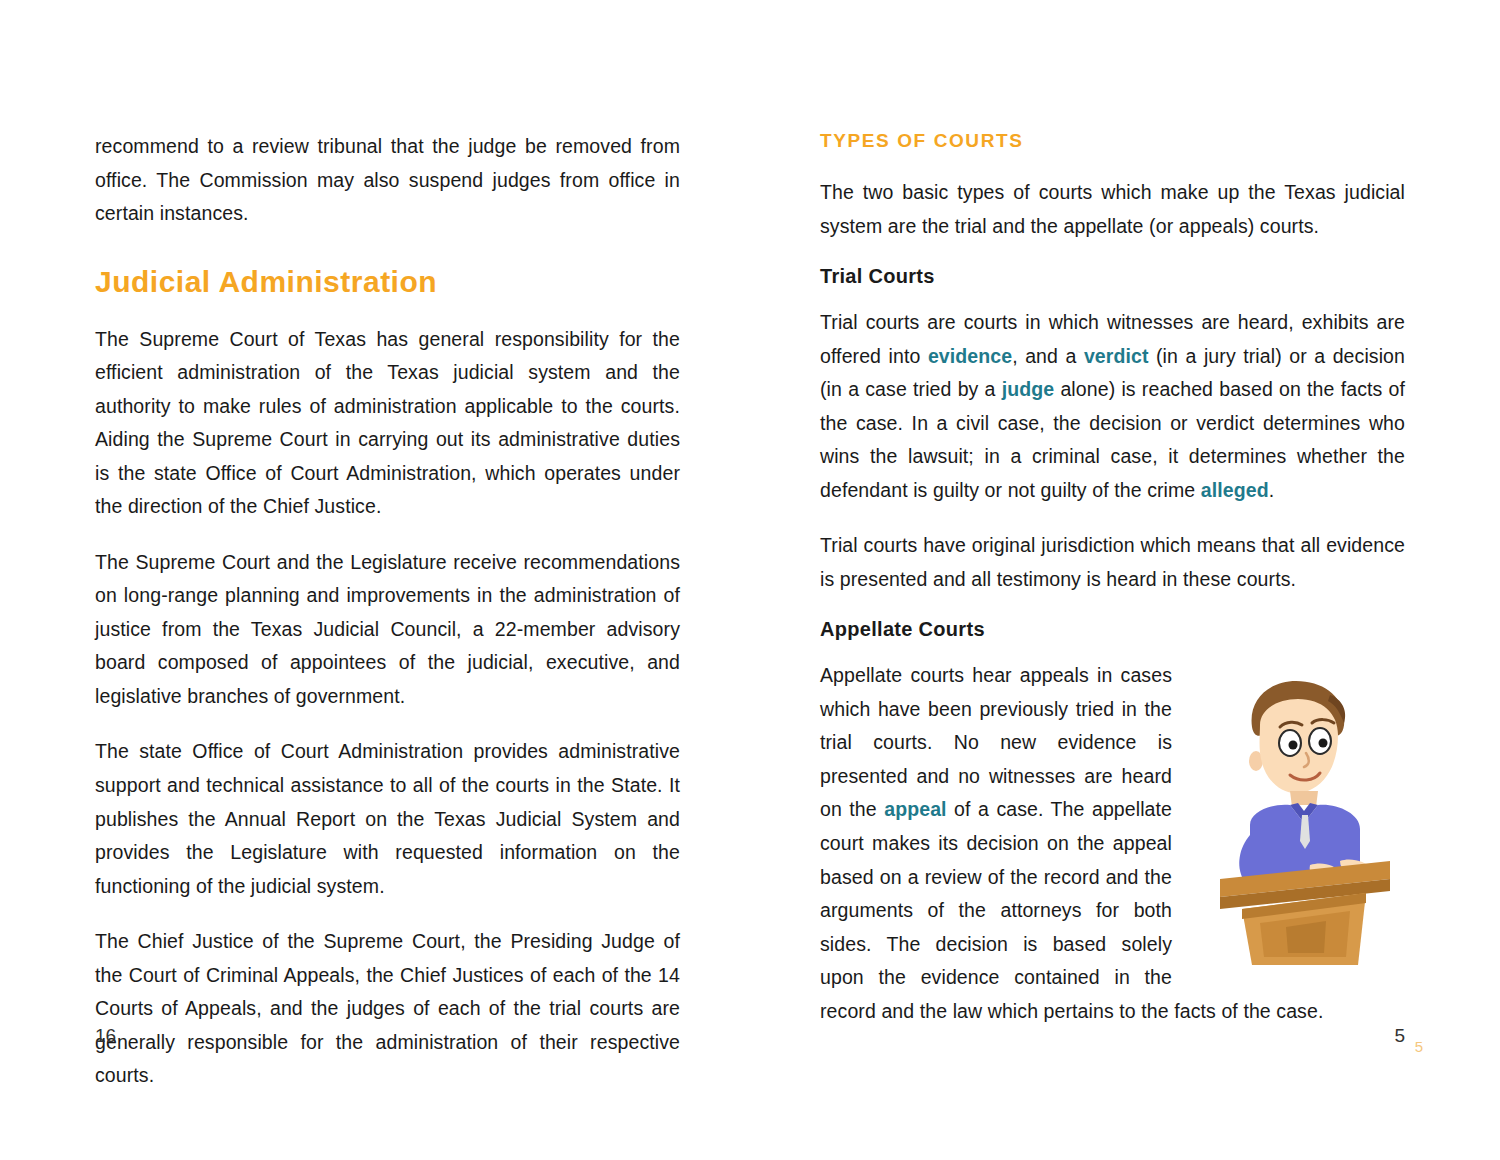recommend to a review tribunal that the judge be removed from office. The Commission may also suspend judges from office in certain instances.
Judicial Administration
The Supreme Court of Texas has general responsibility for the efficient administration of the Texas judicial system and the authority to make rules of administration applicable to the courts. Aiding the Supreme Court in carrying out its administrative duties is the state Office of Court Administration, which operates under the direction of the Chief Justice.
The Supreme Court and the Legislature receive recommendations on long-range planning and improvements in the administration of justice from the Texas Judicial Council, a 22-member advisory board composed of appointees of the judicial, executive, and legislative branches of government.
The state Office of Court Administration provides administrative support and technical assistance to all of the courts in the State. It publishes the Annual Report on the Texas Judicial System and provides the Legislature with requested information on the functioning of the judicial system.
The Chief Justice of the Supreme Court, the Presiding Judge of the Court of Criminal Appeals, the Chief Justices of each of the 14 Courts of Appeals, and the judges of each of the trial courts are generally responsible for the administration of their respective courts.
16
Types of Courts
The two basic types of courts which make up the Texas judicial system are the trial and the appellate (or appeals) courts.
Trial Courts
Trial courts are courts in which witnesses are heard, exhibits are offered into evidence, and a verdict (in a jury trial) or a decision (in a case tried by a judge alone) is reached based on the facts of the case. In a civil case, the decision or verdict determines who wins the lawsuit; in a criminal case, it determines whether the defendant is guilty or not guilty of the crime alleged.
Trial courts have original jurisdiction which means that all evidence is presented and all testimony is heard in these courts.
Appellate Courts
Appellate courts hear appeals in cases which have been previously tried in the trial courts. No new evidence is presented and no witnesses are heard on the appeal of a case. The appellate court makes its decision on the appeal based on a review of the record and the arguments of the attorneys for both sides. The decision is based solely upon the evidence contained in the record and the law which pertains to the facts of the case.
5
5